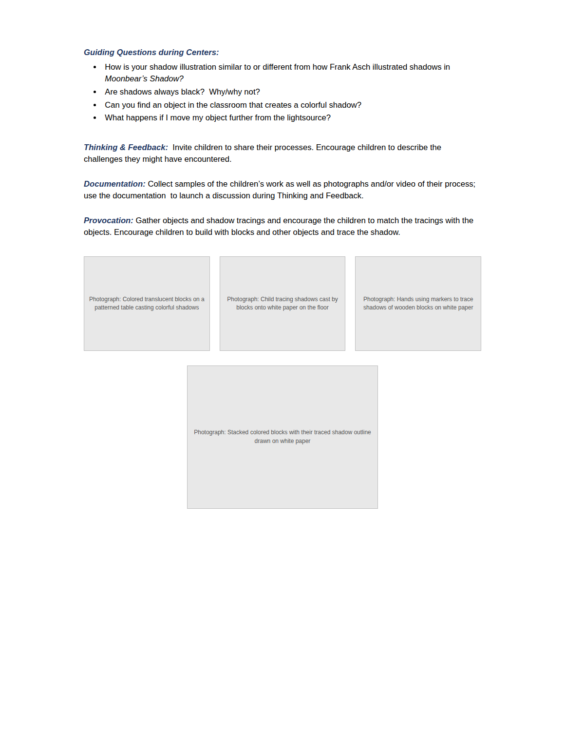Guiding Questions during Centers:
How is your shadow illustration similar to or different from how Frank Asch illustrated shadows in Moonbear’s Shadow?
Are shadows always black? Why/why not?
Can you find an object in the classroom that creates a colorful shadow?
What happens if I move my object further from the lightsource?
Thinking & Feedback: Invite children to share their processes. Encourage children to describe the challenges they might have encountered.
Documentation: Collect samples of the children’s work as well as photographs and/or video of their process; use the documentation to launch a discussion during Thinking and Feedback.
Provocation: Gather objects and shadow tracings and encourage the children to match the tracings with the objects. Encourage children to build with blocks and other objects and trace the shadow.
Photograph: Colored translucent blocks on a patterned table casting colorful shadows
Photograph: Child tracing shadows cast by blocks onto white paper on the floor
Photograph: Hands using markers to trace shadows of wooden blocks on white paper
Photograph: Stacked colored blocks with their traced shadow outline drawn on white paper